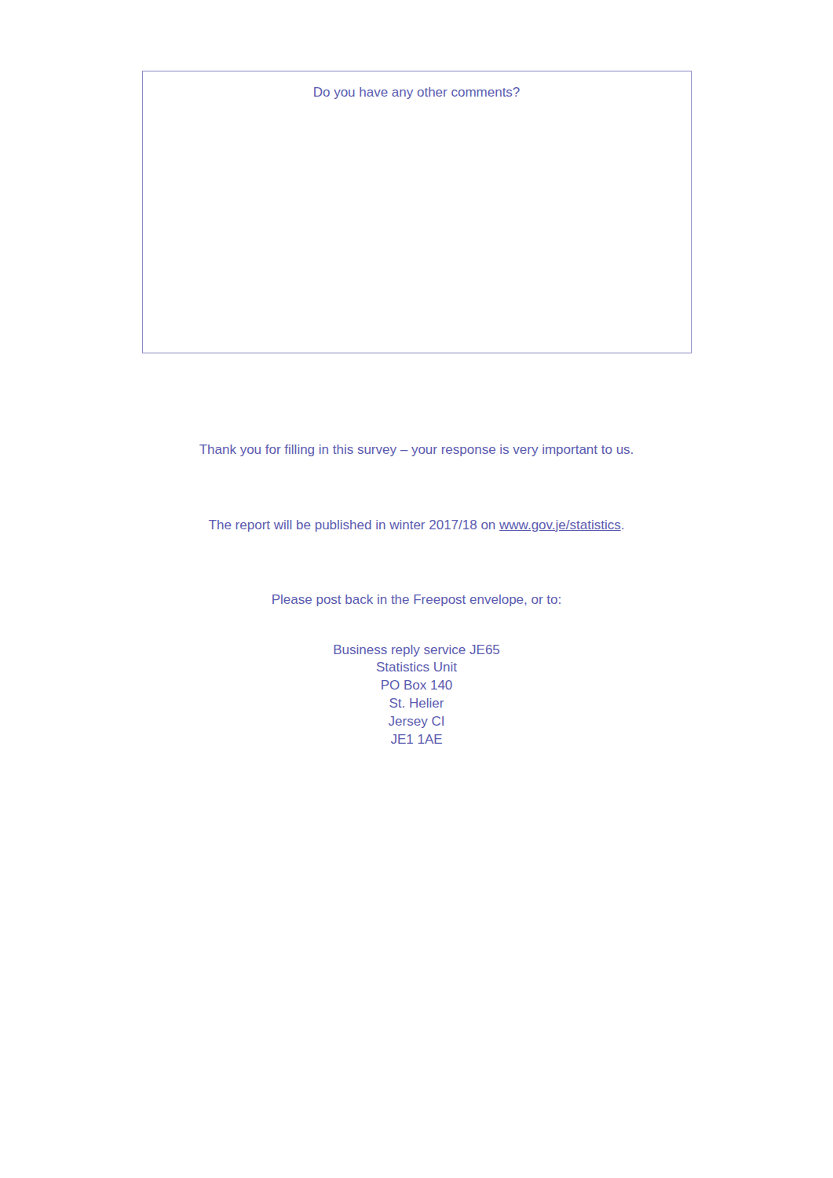Do you have any other comments?
Thank you for filling in this survey – your response is very important to us.
The report will be published in winter 2017/18 on www.gov.je/statistics.
Please post back in the Freepost envelope, or to:
Business reply service JE65
Statistics Unit
PO Box 140
St. Helier
Jersey CI
JE1 1AE